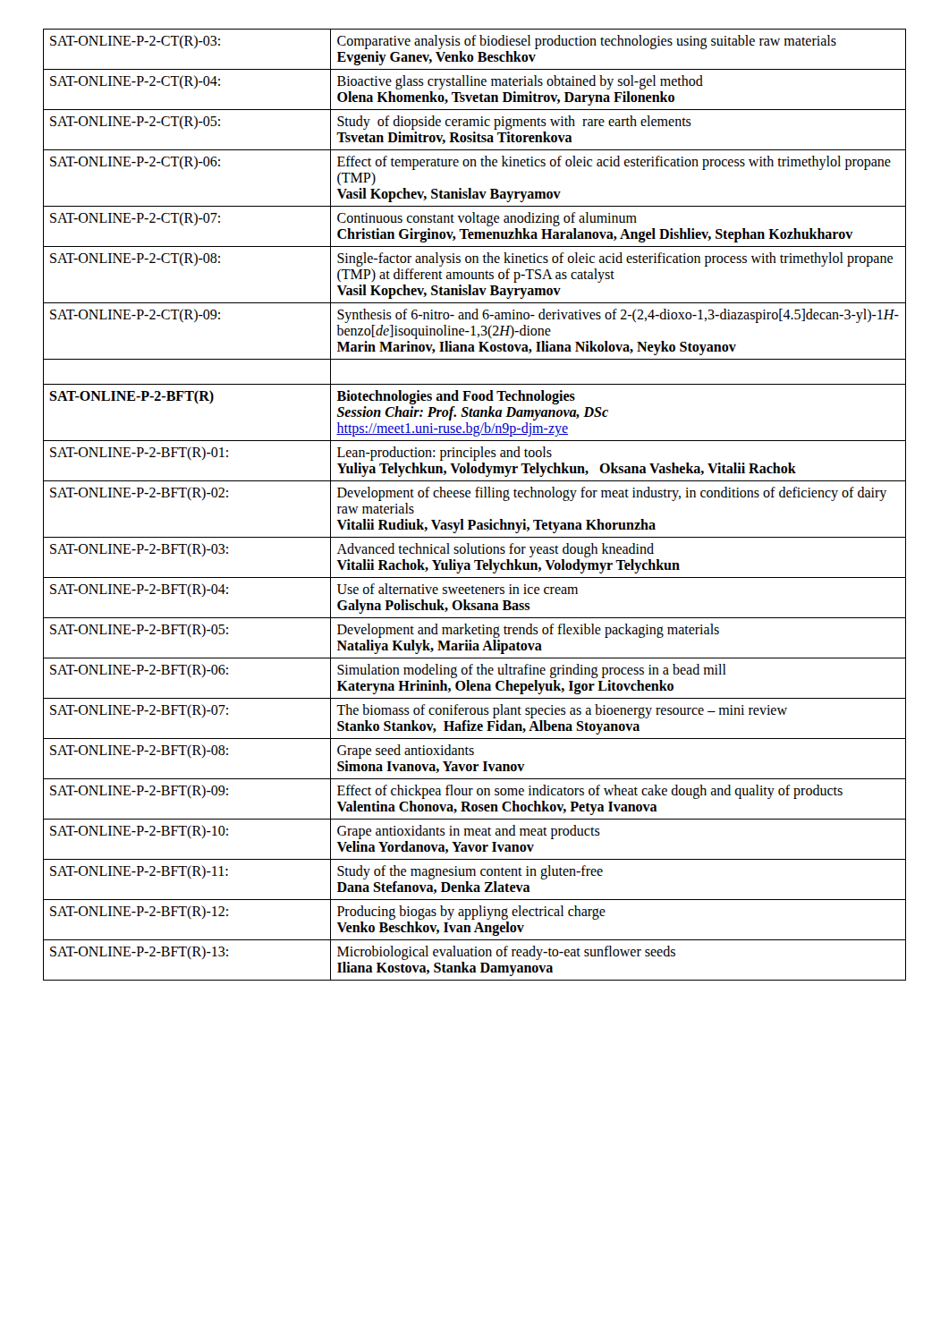| SAT-ONLINE-P-2-CT(R)-03: | Comparative analysis of biodiesel production technologies using suitable raw materials Evgeniy Ganev, Venko Beschkov |
| SAT-ONLINE-P-2-CT(R)-04: | Bioactive glass crystalline materials obtained by sol-gel method Olena Khomenko, Tsvetan Dimitrov, Daryna Filonenko |
| SAT-ONLINE-P-2-CT(R)-05: | Study of diopside ceramic pigments with rare earth elements Tsvetan Dimitrov, Rositsa Titorenkova |
| SAT-ONLINE-P-2-CT(R)-06: | Effect of temperature on the kinetics of oleic acid esterification process with trimethylol propane (TMP) Vasil Kopchev, Stanislav Bayryamov |
| SAT-ONLINE-P-2-CT(R)-07: | Continuous constant voltage anodizing of aluminum Christian Girginov, Temenuzhka Haralanova, Angel Dishliev, Stephan Kozhukharov |
| SAT-ONLINE-P-2-CT(R)-08: | Single-factor analysis on the kinetics of oleic acid esterification process with trimethylol propane (TMP) at different amounts of p-TSA as catalyst Vasil Kopchev, Stanislav Bayryamov |
| SAT-ONLINE-P-2-CT(R)-09: | Synthesis of 6-nitro- and 6-amino- derivatives of 2-(2,4-dioxo-1,3-diazaspiro[4.5]decan-3-yl)-1 H -benzo[ de ]isoquinoline-1,3(2 H )-dione Marin Marinov, Iliana Kostova, Iliana Nikolova, Neyko Stoyanov |
| SAT-ONLINE-P-2-BFT(R) | Biotechnologies and Food Technologies Session Chair: Prof. Stanka Damyanova, DSc https://meet1.uni-ruse.bg/b/n9p-djm-zye |
| SAT-ONLINE-P-2-BFT(R)-01: | Lean-production: principles and tools Yuliya Telychkun, Volodymyr Telychkun, Oksana Vasheka, Vitalii Rachok |
| SAT-ONLINE-P-2-BFT(R)-02: | Development of cheese filling technology for meat industry, in conditions of deficiency of dairy raw materials Vitalii Rudiuk, Vasyl Pasichnyi, Tetyana Khorunzha |
| SAT-ONLINE-P-2-BFT(R)-03: | Advanced technical solutions for yeast dough kneadind Vitalii Rachok, Yuliya Telychkun, Volodymyr Telychkun |
| SAT-ONLINE-P-2-BFT(R)-04: | Use of alternative sweeteners in ice cream Galyna Polischuk, Oksana Bass |
| SAT-ONLINE-P-2-BFT(R)-05: | Development and marketing trends of flexible packaging materials Nataliya Kulyk, Mariia Alipatova |
| SAT-ONLINE-P-2-BFT(R)-06: | Simulation modeling of the ultrafine grinding process in a bead mill Kateryna Hrininh, Olena Chepelyuk, Igor Litovchenko |
| SAT-ONLINE-P-2-BFT(R)-07: | The biomass of coniferous plant species as a bioenergy resource – mini review Stanko Stankov, Hafize Fidan, Albena Stoyanova |
| SAT-ONLINE-P-2-BFT(R)-08: | Grape seed antioxidants Simona Ivanova, Yavor Ivanov |
| SAT-ONLINE-P-2-BFT(R)-09: | Effect of chickpea flour on some indicators of wheat cake dough and quality of products Valentina Chonova, Rosen Chochkov, Petya Ivanova |
| SAT-ONLINE-P-2-BFT(R)-10: | Grape antioxidants in meat and meat products Velina Yordanova, Yavor Ivanov |
| SAT-ONLINE-P-2-BFT(R)-11: | Study of the magnesium content in gluten-free Dana Stefanova, Denka Zlateva |
| SAT-ONLINE-P-2-BFT(R)-12: | Producing biogas by appliyng electrical charge Venko Beschkov, Ivan Angelov |
| SAT-ONLINE-P-2-BFT(R)-13: | Microbiological evaluation of ready-to-eat sunflower seeds Iliana Kostova, Stanka Damyanova |